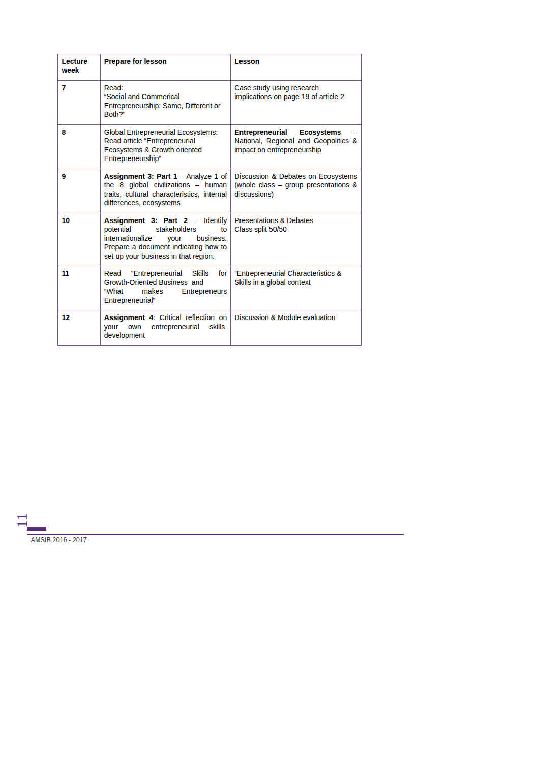| Lecture week | Prepare for lesson | Lesson |
| --- | --- | --- |
| 7 | Read: “Social and Commerical Entrepreneurship: Same, Different or Both?” | Case study using research implications on page 19 of article 2 |
| 8 | Global Entrepreneurial Ecosystems: Read article “Entrepreneurial Ecosystems & Growth oriented Entrepreneurship” | Entrepreneurial Ecosystems – National, Regional and Geopolitics & impact on entrepreneurship |
| 9 | Assignment 3: Part 1 – Analyze 1 of the 8 global civilizations – human traits, cultural characteristics, internal differences, ecosystems | Discussion & Debates on Ecosystems (whole class – group presentations & discussions) |
| 10 | Assignment 3: Part 2 – Identify potential stakeholders to internationalize your business. Prepare a document indicating how to set up your business in that region. | Presentations & Debates Class split 50/50 |
| 11 | Read “Entrepreneurial Skills for Growth-Oriented Business and “What makes Entrepreneurs Entrepreneurial” | “Entrepreneurial Characteristics & Skills in a global context |
| 12 | Assignment 4 : Critical reflection on your own entrepreneurial skills development | Discussion & Module evaluation |
11
AMSIB 2016 - 2017